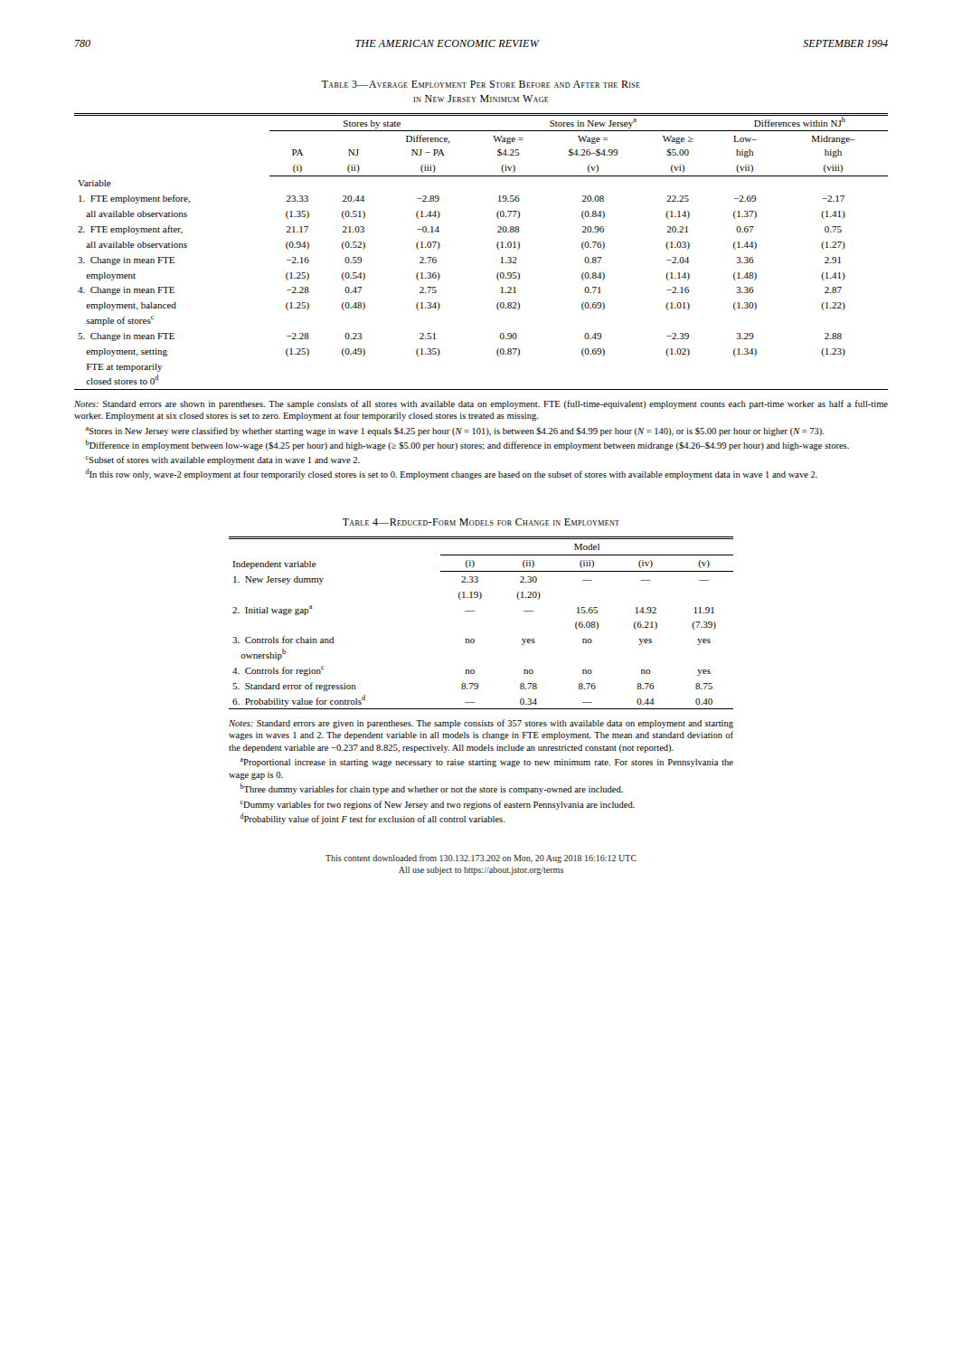780
THE AMERICAN ECONOMIC REVIEW
SEPTEMBER 1994
Table 3—Average Employment Per Store Before and After the Rise
in New Jersey Minimum Wage
| | Stores by state | Stores in New Jersey a | Differences within NJ b |
| --- | --- | --- | --- |
| PA | NJ | Difference, NJ − PA | Wage = $4.25 | Wage = $4.26–$4.99 | Wage ≥ $5.00 | Low– high | Midrange– high |
| (i) | (ii) | (iii) | (iv) | (v) | (vi) | (vii) | (viii) |
| Variable | |
| 1. FTE employment before, | 23.33 | 20.44 | −2.89 | 19.56 | 20.08 | 22.25 | −2.69 | −2.17 |
| all available observations | (1.35) | (0.51) | (1.44) | (0.77) | (0.84) | (1.14) | (1.37) | (1.41) |
| 2. FTE employment after, | 21.17 | 21.03 | −0.14 | 20.88 | 20.96 | 20.21 | 0.67 | 0.75 |
| all available observations | (0.94) | (0.52) | (1.07) | (1.01) | (0.76) | (1.03) | (1.44) | (1.27) |
| 3. Change in mean FTE | −2.16 | 0.59 | 2.76 | 1.32 | 0.87 | −2.04 | 3.36 | 2.91 |
| employment | (1.25) | (0.54) | (1.36) | (0.95) | (0.84) | (1.14) | (1.48) | (1.41) |
| 4. Change in mean FTE | −2.28 | 0.47 | 2.75 | 1.21 | 0.71 | −2.16 | 3.36 | 2.87 |
| employment, balanced | (1.25) | (0.48) | (1.34) | (0.82) | (0.69) | (1.01) | (1.30) | (1.22) |
| sample of stores c | |
| 5. Change in mean FTE | −2.28 | 0.23 | 2.51 | 0.90 | 0.49 | −2.39 | 3.29 | 2.88 |
| employment, setting | (1.25) | (0.49) | (1.35) | (0.87) | (0.69) | (1.02) | (1.34) | (1.23) |
| FTE at temporarily | |
| closed stores to 0 d | |
Notes: Standard errors are shown in parentheses. The sample consists of all stores with available data on employment. FTE (full-time-equivalent) employment counts each part-time worker as half a full-time worker. Employment at six closed stores is set to zero. Employment at four temporarily closed stores is treated as missing.
aStores in New Jersey were classified by whether starting wage in wave 1 equals $4.25 per hour (N = 101), is between $4.26 and $4.99 per hour (N = 140), or is $5.00 per hour or higher (N = 73).
bDifference in employment between low-wage ($4.25 per hour) and high-wage (≥ $5.00 per hour) stores; and difference in employment between midrange ($4.26–$4.99 per hour) and high-wage stores.
cSubset of stores with available employment data in wave 1 and wave 2.
dIn this row only, wave-2 employment at four temporarily closed stores is set to 0. Employment changes are based on the subset of stores with available employment data in wave 1 and wave 2.
Table 4—Reduced-Form Models for Change in Employment
| Independent variable | Model |
| --- | --- |
| (i) | (ii) | (iii) | (iv) | (v) |
| 1. New Jersey dummy | 2.33 | 2.30 | — | — | — |
| | (1.19) | (1.20) | | | |
| 2. Initial wage gap a | — | — | 15.65 | 14.92 | 11.91 |
| | | | (6.08) | (6.21) | (7.39) |
| 3. Controls for chain and | no | yes | no | yes | yes |
| ownership b | |
| 4. Controls for region c | no | no | no | no | yes |
| 5. Standard error of regression | 8.79 | 8.78 | 8.76 | 8.76 | 8.75 |
| 6. Probability value for controls d | — | 0.34 | — | 0.44 | 0.40 |
Notes: Standard errors are given in parentheses. The sample consists of 357 stores with available data on employment and starting wages in waves 1 and 2. The dependent variable in all models is change in FTE employment. The mean and standard deviation of the dependent variable are −0.237 and 8.825, respectively. All models include an unrestricted constant (not reported).
aProportional increase in starting wage necessary to raise starting wage to new minimum rate. For stores in Pennsylvania the wage gap is 0.
bThree dummy variables for chain type and whether or not the store is company-owned are included.
cDummy variables for two regions of New Jersey and two regions of eastern Pennsylvania are included.
dProbability value of joint F test for exclusion of all control variables.
This content downloaded from 130.132.173.202 on Mon, 20 Aug 2018 16:16:12 UTC
All use subject to https://about.jstor.org/terms